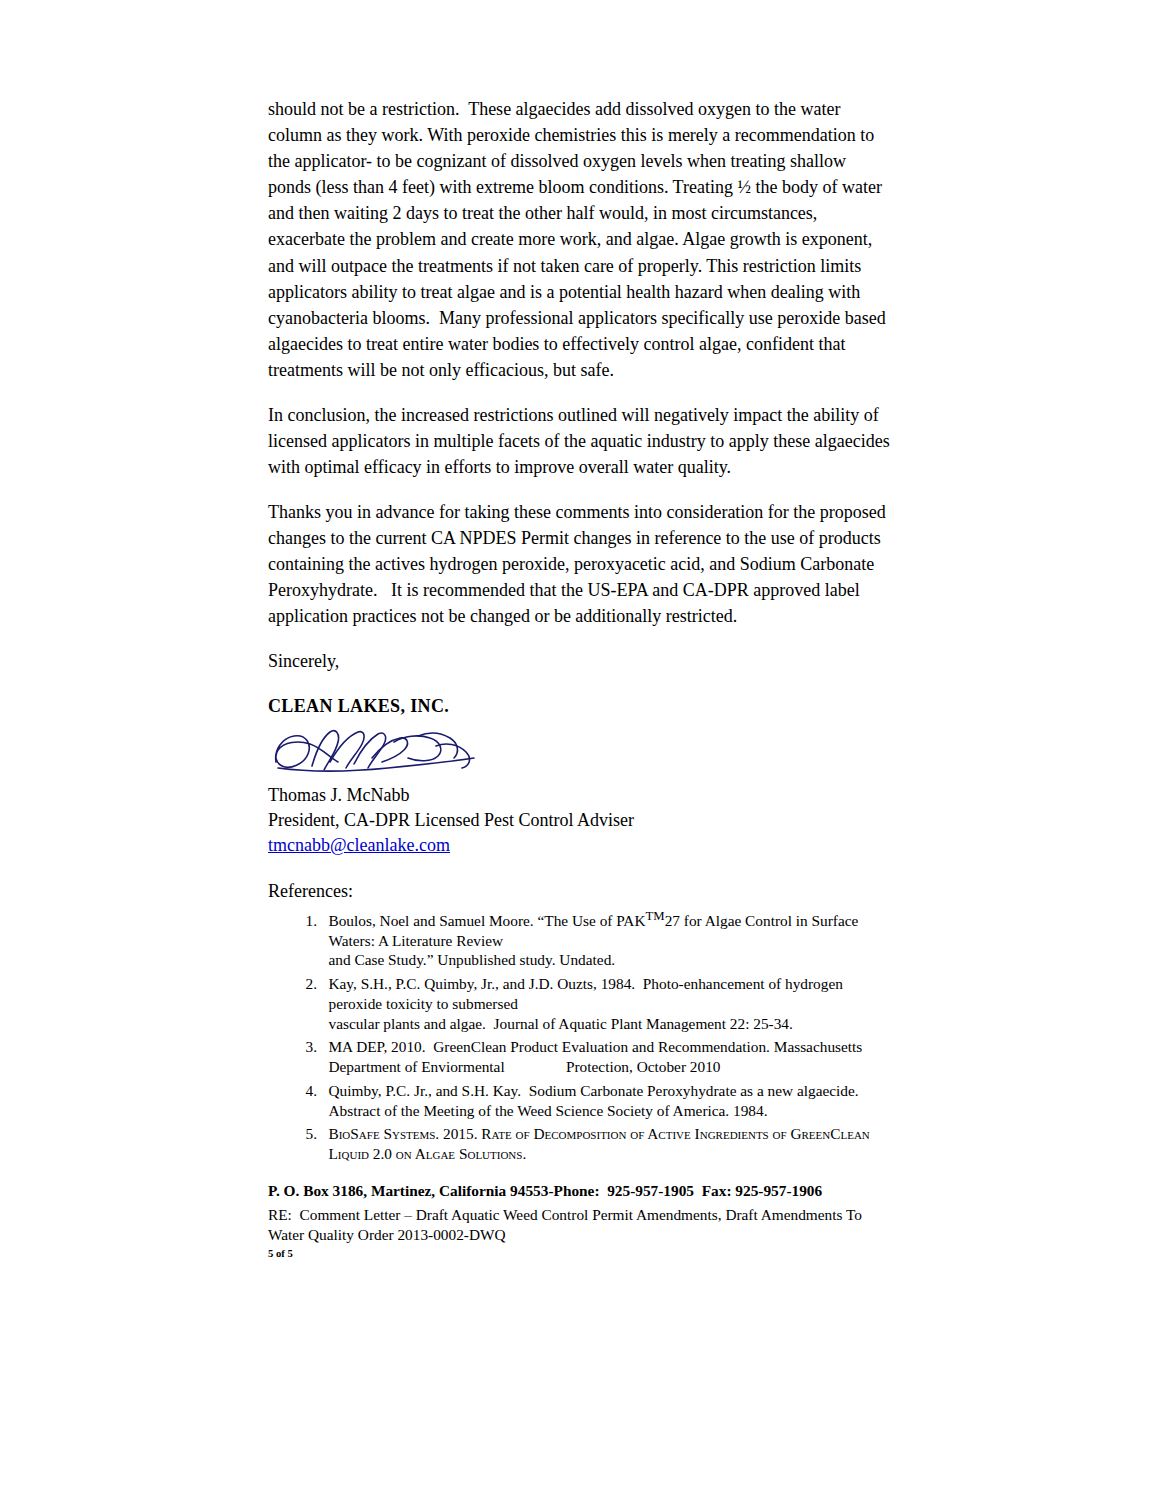should not be a restriction. These algaecides add dissolved oxygen to the water column as they work. With peroxide chemistries this is merely a recommendation to the applicator- to be cognizant of dissolved oxygen levels when treating shallow ponds (less than 4 feet) with extreme bloom conditions. Treating ½ the body of water and then waiting 2 days to treat the other half would, in most circumstances, exacerbate the problem and create more work, and algae. Algae growth is exponent, and will outpace the treatments if not taken care of properly. This restriction limits applicators ability to treat algae and is a potential health hazard when dealing with cyanobacteria blooms. Many professional applicators specifically use peroxide based algaecides to treat entire water bodies to effectively control algae, confident that treatments will be not only efficacious, but safe.
In conclusion, the increased restrictions outlined will negatively impact the ability of licensed applicators in multiple facets of the aquatic industry to apply these algaecides with optimal efficacy in efforts to improve overall water quality.
Thanks you in advance for taking these comments into consideration for the proposed changes to the current CA NPDES Permit changes in reference to the use of products containing the actives hydrogen peroxide, peroxyacetic acid, and Sodium Carbonate Peroxyhydrate. It is recommended that the US-EPA and CA-DPR approved label application practices not be changed or be additionally restricted.
Sincerely,
CLEAN LAKES, INC.
Thomas J. McNabb
President, CA-DPR Licensed Pest Control Adviser
tmcnabb@cleanlake.com
References:
Boulos, Noel and Samuel Moore. “The Use of PAKTM27 for Algae Control in Surface Waters: A Literature Review
and Case Study.” Unpublished study. Undated.
Kay, S.H., P.C. Quimby, Jr., and J.D. Ouzts, 1984. Photo-enhancement of hydrogen peroxide toxicity to submersed
vascular plants and algae. Journal of Aquatic Plant Management 22: 25-34.
MA DEP, 2010. GreenClean Product Evaluation and Recommendation. Massachusetts Department of Enviormental Protection, October 2010
Quimby, P.C. Jr., and S.H. Kay. Sodium Carbonate Peroxyhydrate as a new algaecide. Abstract of the Meeting of the Weed Science Society of America. 1984.
BioSafe Systems. 2015. Rate of Decomposition of Active Ingredients of GreenClean Liquid 2.0 on Algae Solutions.
P. O. Box 3186, Martinez, California 94553-Phone: 925-957-1905 Fax: 925-957-1906
RE: Comment Letter – Draft Aquatic Weed Control Permit Amendments, Draft Amendments To Water Quality Order 2013-0002-DWQ
5 of 5